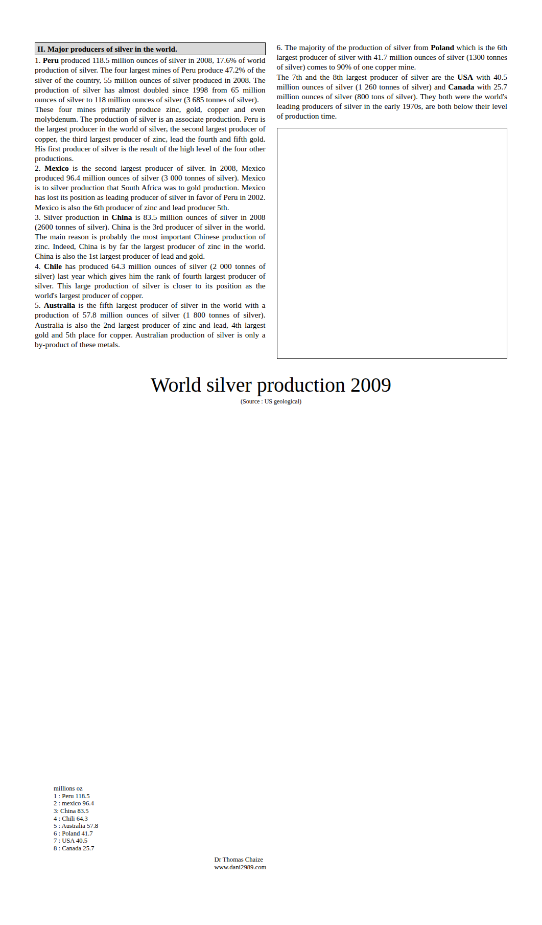II. Major producers of silver in the world.
1. Peru produced 118.5 million ounces of silver in 2008, 17.6% of world production of silver. The four largest mines of Peru produce 47.2% of the silver of the country, 55 million ounces of silver produced in 2008. The production of silver has almost doubled since 1998 from 65 million ounces of silver to 118 million ounces of silver (3 685 tonnes of silver).
These four mines primarily produce zinc, gold, copper and even molybdenum. The production of silver is an associate production. Peru is the largest producer in the world of silver, the second largest producer of copper, the third largest producer of zinc, lead the fourth and fifth gold. His first producer of silver is the result of the high level of the four other productions.
2. Mexico is the second largest producer of silver. In 2008, Mexico produced 96.4 million ounces of silver (3 000 tonnes of silver). Mexico is to silver production that South Africa was to gold production. Mexico has lost its position as leading producer of silver in favor of Peru in 2002. Mexico is also the 6th producer of zinc and lead producer 5th.
3. Silver production in China is 83.5 million ounces of silver in 2008 (2600 tonnes of silver). China is the 3rd producer of silver in the world. The main reason is probably the most important Chinese production of zinc. Indeed, China is by far the largest producer of zinc in the world. China is also the 1st largest producer of lead and gold.
4. Chile has produced 64.3 million ounces of silver (2 000 tonnes of silver) last year which gives him the rank of fourth largest producer of silver. This large production of silver is closer to its position as the world's largest producer of copper.
5. Australia is the fifth largest producer of silver in the world with a production of 57.8 million ounces of silver (1 800 tonnes of silver). Australia is also the 2nd largest producer of zinc and lead, 4th largest gold and 5th place for copper. Australian production of silver is only a by-product of these metals.
6. The majority of the production of silver from Poland which is the 6th largest producer of silver with 41.7 million ounces of silver (1300 tonnes of silver) comes to 90% of one copper mine.
The 7th and the 8th largest producer of silver are the USA with 40.5 million ounces of silver (1 260 tonnes of silver) and Canada with 25.7 million ounces of silver (800 tons of silver). They both were the world's leading producers of silver in the early 1970s, are both below their level of production time.
World silver production 2009
(Source : US geological)
millions oz
1 : Peru 118.5
2 : mexico 96.4
3: China 83.5
4 : Chili 64.3
5 : Australia 57.8
6 : Poland 41.7
7 : USA 40.5
8 : Canada 25.7
Dr Thomas Chaize
www.dani2989.com